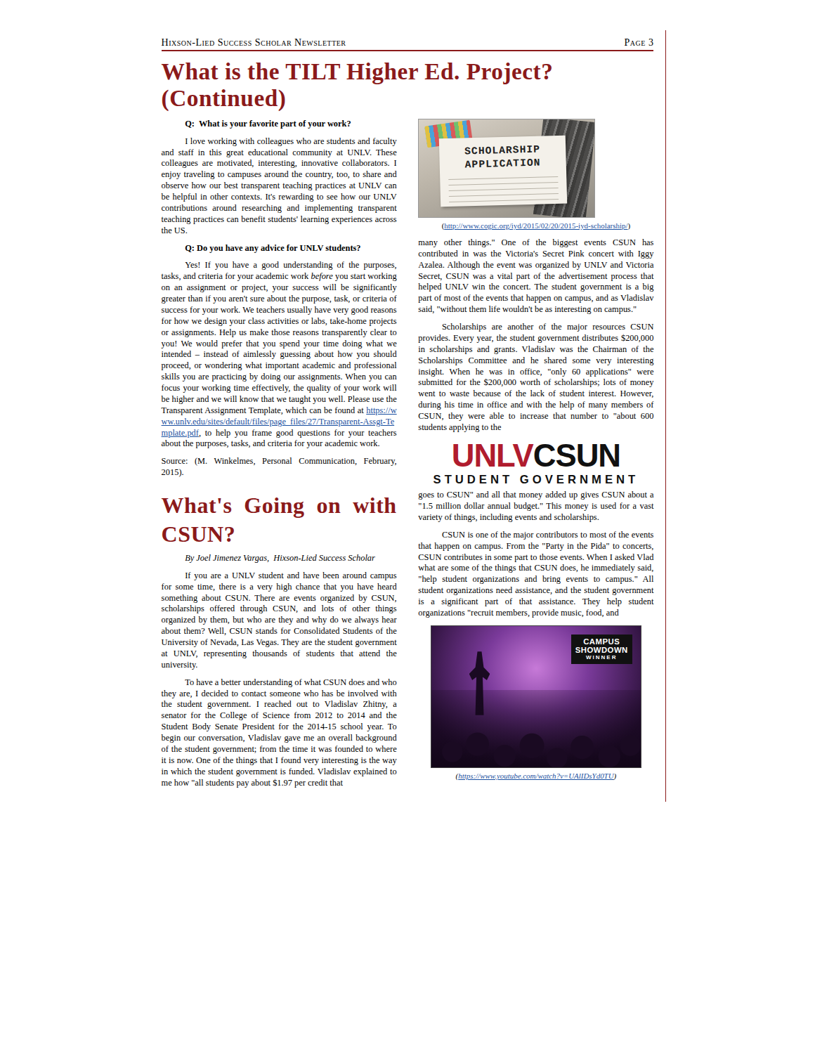Hixson-Lied Success Scholar Newsletter Page 3
What is the TILT Higher Ed. Project? (Continued)
Q: What is your favorite part of your work?
I love working with colleagues who are students and faculty and staff in this great educational community at UNLV. These colleagues are motivated, interesting, innovative collaborators. I enjoy traveling to campuses around the country, too, to share and observe how our best transparent teaching practices at UNLV can be helpful in other contexts. It's rewarding to see how our UNLV contributions around researching and implementing transparent teaching practices can benefit students' learning experiences across the US.
Q: Do you have any advice for UNLV students?
Yes! If you have a good understanding of the purposes, tasks, and criteria for your academic work before you start working on an assignment or project, your success will be significantly greater than if you aren't sure about the purpose, task, or criteria of success for your work. We teachers usually have very good reasons for how we design your class activities or labs, take-home projects or assignments. Help us make those reasons transparently clear to you! We would prefer that you spend your time doing what we intended – instead of aimlessly guessing about how you should proceed, or wondering what important academic and professional skills you are practicing by doing our assignments. When you can focus your working time effectively, the quality of your work will be higher and we will know that we taught you well. Please use the Transparent Assignment Template, which can be found at https://www.unlv.edu/sites/default/files/page_files/27/Transparent-Assgt-Template.pdf, to help you frame good questions for your teachers about the purposes, tasks, and criteria for your academic work.
Source: (M. Winkelmes, Personal Communication, February, 2015).
What's Going on with CSUN?
By Joel Jimenez Vargas, Hixson-Lied Success Scholar
If you are a UNLV student and have been around campus for some time, there is a very high chance that you have heard something about CSUN. There are events organized by CSUN, scholarships offered through CSUN, and lots of other things organized by them, but who are they and why do we always hear about them? Well, CSUN stands for Consolidated Students of the University of Nevada, Las Vegas. They are the student government at UNLV, representing thousands of students that attend the university.
To have a better understanding of what CSUN does and who they are, I decided to contact someone who has be involved with the student government. I reached out to Vladislav Zhitny, a senator for the College of Science from 2012 to 2014 and the Student Body Senate President for the 2014-15 school year. To begin our conversation, Vladislav gave me an overall background of the student government; from the time it was founded to where it is now. One of the things that I found very interesting is the way in which the student government is funded. Vladislav explained to me how "all students pay about $1.97 per credit that
SCHOLARSHIP
APPLICATION
(http://www.cogic.org/iyd/2015/02/20/2015-iyd-scholarship/)
many other things." One of the biggest events CSUN has contributed in was the Victoria's Secret Pink concert with Iggy Azalea. Although the event was organized by UNLV and Victoria Secret, CSUN was a vital part of the advertisement process that helped UNLV win the concert. The student government is a big part of most of the events that happen on campus, and as Vladislav said, "without them life wouldn't be as interesting on campus."
Scholarships are another of the major resources CSUN provides. Every year, the student government distributes $200,000 in scholarships and grants. Vladislav was the Chairman of the Scholarships Committee and he shared some very interesting insight. When he was in office, "only 60 applications" were submitted for the $200,000 worth of scholarships; lots of money went to waste because of the lack of student interest. However, during his time in office and with the help of many members of CSUN, they were able to increase that number to "about 600 students applying to the
UNLV CSUN
STUDENT GOVERNMENT
goes to CSUN" and all that money added up gives CSUN about a "1.5 million dollar annual budget." This money is used for a vast variety of things, including events and scholarships.
CSUN is one of the major contributors to most of the events that happen on campus. From the "Party in the Pida" to concerts, CSUN contributes in some part to those events. When I asked Vlad what are some of the things that CSUN does, he immediately said, "help student organizations and bring events to campus." All student organizations need assistance, and the student government is a significant part of that assistance. They help student organizations "recruit members, provide music, food, and
CAMPUS SHOWDOWN WINNER
(https://www.youtube.com/watch?v=UAlIDsYd0TU)